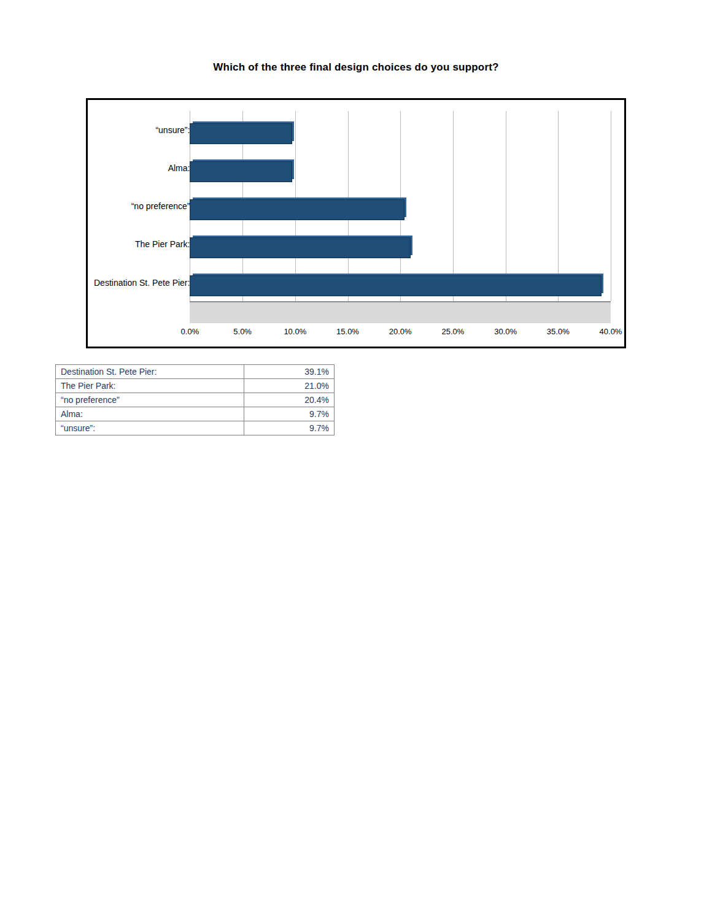Which of the three final design choices do you support?
| “unsure”: | |
| Alma: | |
| “no preference” | |
| The Pier Park: | |
| Destination St. Pete Pier: | |
| | 0.0% 5.0% 10.0% 15.0% 20.0% 25.0% 30.0% 35.0% 40.0% |
| Destination St. Pete Pier: | 39.1% |
| The Pier Park: | 21.0% |
| “no preference” | 20.4% |
| Alma: | 9.7% |
| “unsure”: | 9.7% |